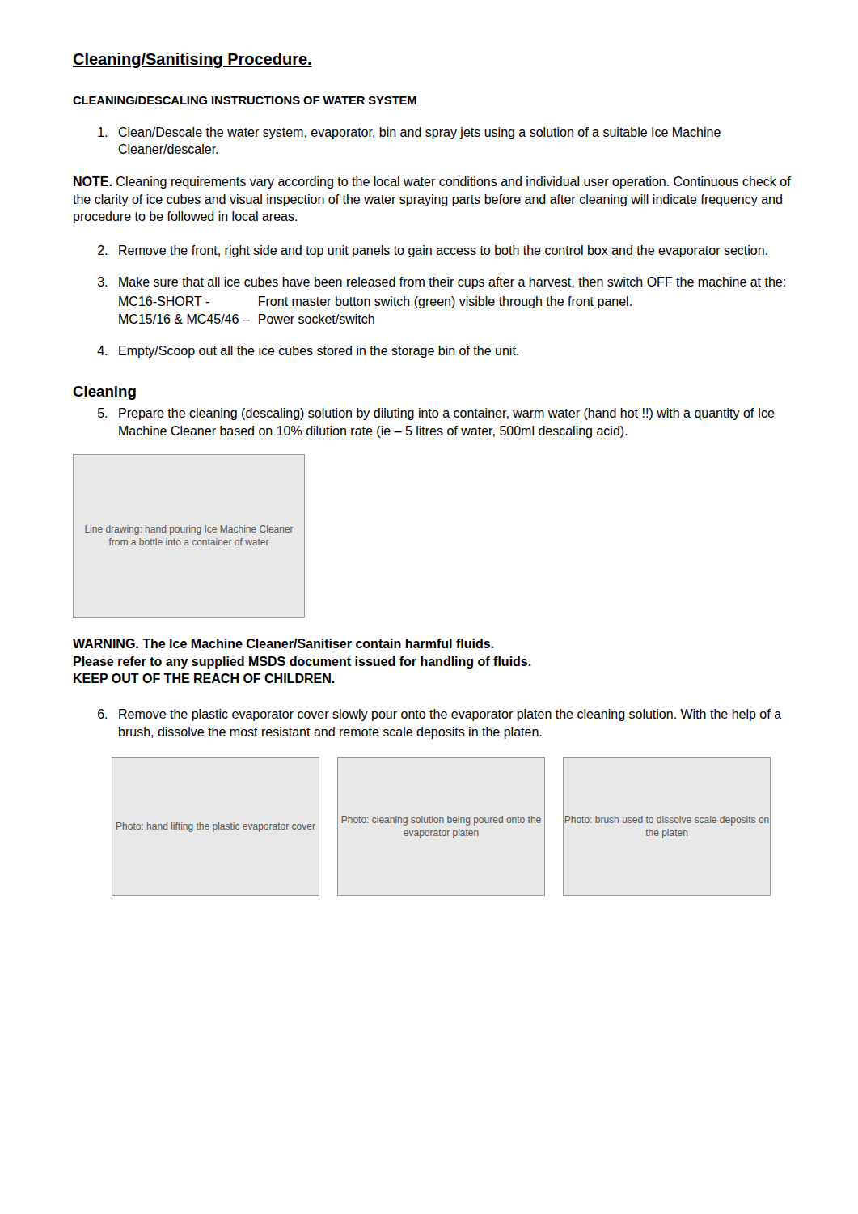Cleaning/Sanitising Procedure.
CLEANING/DESCALING INSTRUCTIONS OF WATER SYSTEM
Clean/Descale the water system, evaporator, bin and spray jets using a solution of a suitable Ice Machine Cleaner/descaler.
NOTE. Cleaning requirements vary according to the local water conditions and individual user operation. Continuous check of the clarity of ice cubes and visual inspection of the water spraying parts before and after cleaning will indicate frequency and procedure to be followed in local areas.
Remove the front, right side and top unit panels to gain access to both the control box and the evaporator section.
Make sure that all ice cubes have been released from their cups after a harvest, then switch OFF the machine at the:
| MC16-SHORT - | Front master button switch (green) visible through the front panel. |
| MC15/16 & MC45/46 – | Power socket/switch |
Empty/Scoop out all the ice cubes stored in the storage bin of the unit.
Cleaning
Prepare the cleaning (descaling) solution by diluting into a container, warm water (hand hot !!) with a quantity of Ice Machine Cleaner based on 10% dilution rate (ie – 5 litres of water, 500ml descaling acid).
Line drawing: hand pouring Ice Machine Cleaner from a bottle into a container of water
WARNING. The Ice Machine Cleaner/Sanitiser contain harmful fluids. Please refer to any supplied MSDS document issued for handling of fluids. KEEP OUT OF THE REACH OF CHILDREN.
Remove the plastic evaporator cover slowly pour onto the evaporator platen the cleaning solution. With the help of a brush, dissolve the most resistant and remote scale deposits in the platen.
Photo: hand lifting the plastic evaporator cover
Photo: cleaning solution being poured onto the evaporator platen
Photo: brush used to dissolve scale deposits on the platen